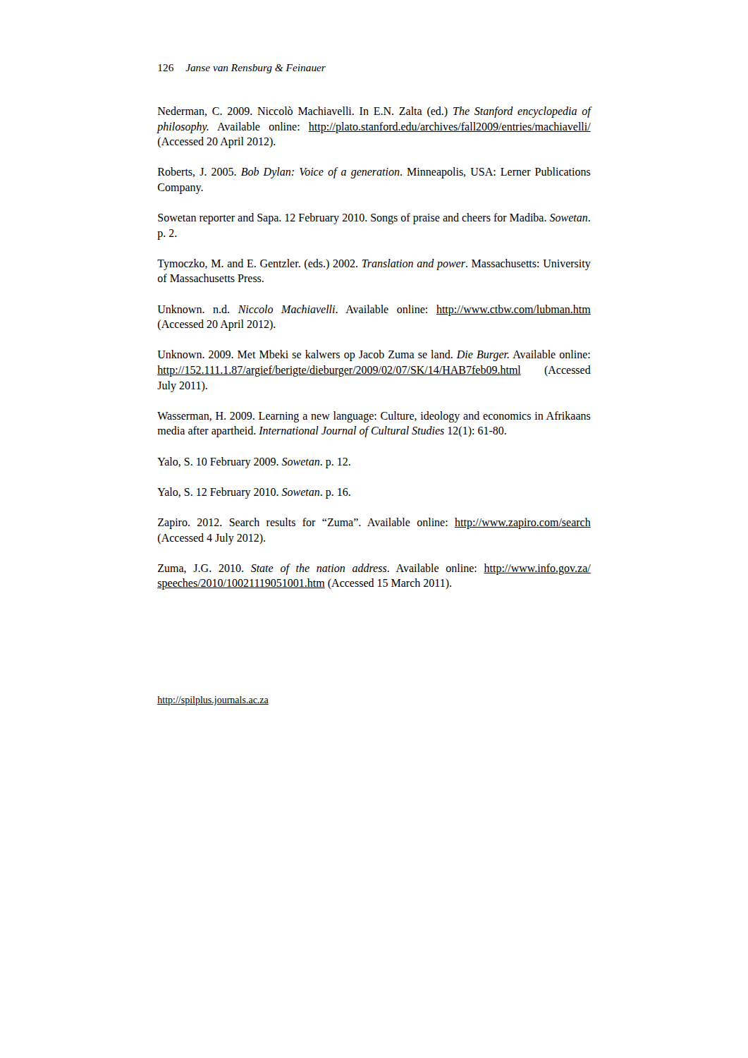126 Janse van Rensburg & Feinauer
Nederman, C. 2009. Niccolò Machiavelli. In E.N. Zalta (ed.) The Stanford encyclopedia of philosophy. Available online: http://plato.stanford.edu/archives/fall2009/entries/machiavelli/ (Accessed 20 April 2012).
Roberts, J. 2005. Bob Dylan: Voice of a generation. Minneapolis, USA: Lerner Publications Company.
Sowetan reporter and Sapa. 12 February 2010. Songs of praise and cheers for Madiba. Sowetan. p. 2.
Tymoczko, M. and E. Gentzler. (eds.) 2002. Translation and power. Massachusetts: University of Massachusetts Press.
Unknown. n.d. Niccolo Machiavelli. Available online: http://www.ctbw.com/lubman.htm (Accessed 20 April 2012).
Unknown. 2009. Met Mbeki se kalwers op Jacob Zuma se land. Die Burger. Available online: http://152.111.1.87/argief/berigte/dieburger/2009/02/07/SK/14/HAB7feb09.html (Accessed July 2011).
Wasserman, H. 2009. Learning a new language: Culture, ideology and economics in Afrikaans media after apartheid. International Journal of Cultural Studies 12(1): 61-80.
Yalo, S. 10 February 2009. Sowetan. p. 12.
Yalo, S. 12 February 2010. Sowetan. p. 16.
Zapiro. 2012. Search results for “Zuma”. Available online: http://www.zapiro.com/search (Accessed 4 July 2012).
Zuma, J.G. 2010. State of the nation address. Available online: http://www.info.gov.za/ speeches/2010/10021119051001.htm (Accessed 15 March 2011).
http://spilplus.journals.ac.za